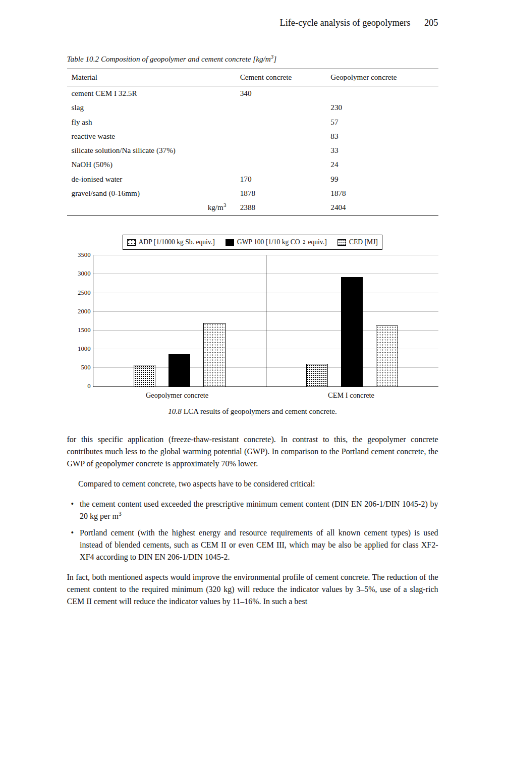Life-cycle analysis of geopolymers 205
Table 10.2 Composition of geopolymer and cement concrete [kg/m 3 ]
| Material | Cement concrete | Geopolymer concrete |
| --- | --- | --- |
| cement CEM I 32.5R | 340 | |
| slag | | 230 |
| fly ash | | 57 |
| reactive waste | | 83 |
| silicate solution/Na silicate (37%) | | 33 |
| NaOH (50%) | | 24 |
| de-ionised water | 170 | 99 |
| gravel/sand (0-16mm) | 1878 | 1878 |
| kg/m 3 | 2388 | 2404 |
ADP [1/1000 kg Sb. equiv.] GWP 100 [1/10 kg CO2 equiv.] CED [MJ]
0
500
1000
1500
2000
2500
3000
3500
Geopolymer concrete CEM I concrete
10.8 LCA results of geopolymers and cement concrete.
for this specific application (freeze-thaw-resistant concrete). In contrast to this, the geopolymer concrete contributes much less to the global warming potential (GWP). In comparison to the Portland cement concrete, the GWP of geopolymer concrete is approximately 70% lower.
Compared to cement concrete, two aspects have to be considered critical:
the cement content used exceeded the prescriptive minimum cement content (DIN EN 206-1/DIN 1045-2) by 20 kg per m3
Portland cement (with the highest energy and resource requirements of all known cement types) is used instead of blended cements, such as CEM II or even CEM III, which may be also be applied for class XF2-XF4 according to DIN EN 206-1/DIN 1045-2.
In fact, both mentioned aspects would improve the environmental profile of cement concrete. The reduction of the cement content to the required minimum (320 kg) will reduce the indicator values by 3–5%, use of a slag-rich CEM II cement will reduce the indicator values by 11–16%. In such a best